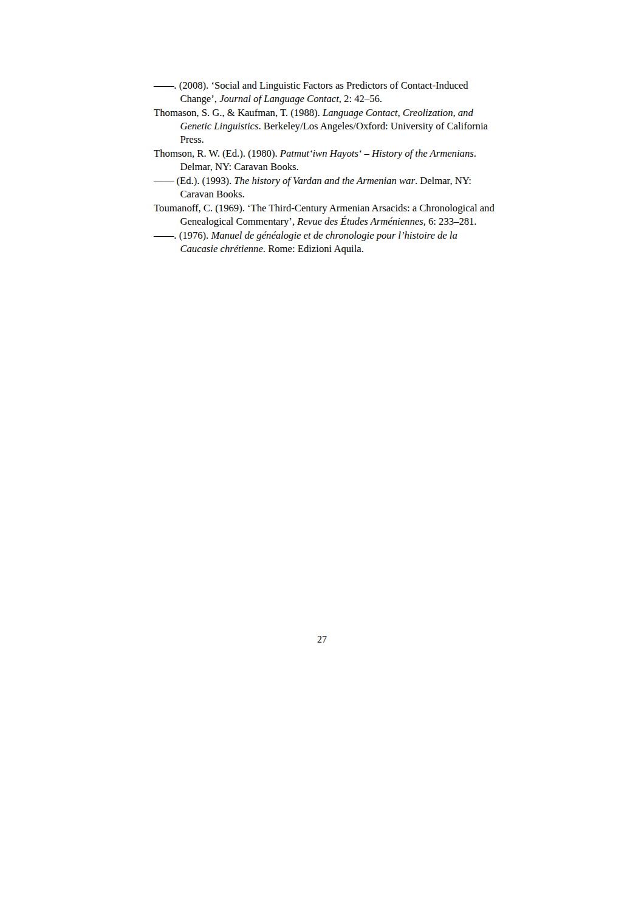——. (2008). ‘Social and Linguistic Factors as Predictors of Contact-Induced Change’, Journal of Language Contact, 2: 42–56.
Thomason, S. G., & Kaufman, T. (1988). Language Contact, Creolization, and Genetic Linguistics. Berkeley/Los Angeles/Oxford: University of California Press.
Thomson, R. W. (Ed.). (1980). Patmut‘iwn Hayots‘ – History of the Armenians. Delmar, NY: Caravan Books.
—— (Ed.). (1993). The history of Vardan and the Armenian war. Delmar, NY: Caravan Books.
Toumanoff, C. (1969). ‘The Third-Century Armenian Arsacids: a Chronological and Genealogical Commentary’, Revue des Études Arméniennes, 6: 233–281.
——. (1976). Manuel de généalogie et de chronologie pour l’histoire de la Caucasie chrétienne. Rome: Edizioni Aquila.
27